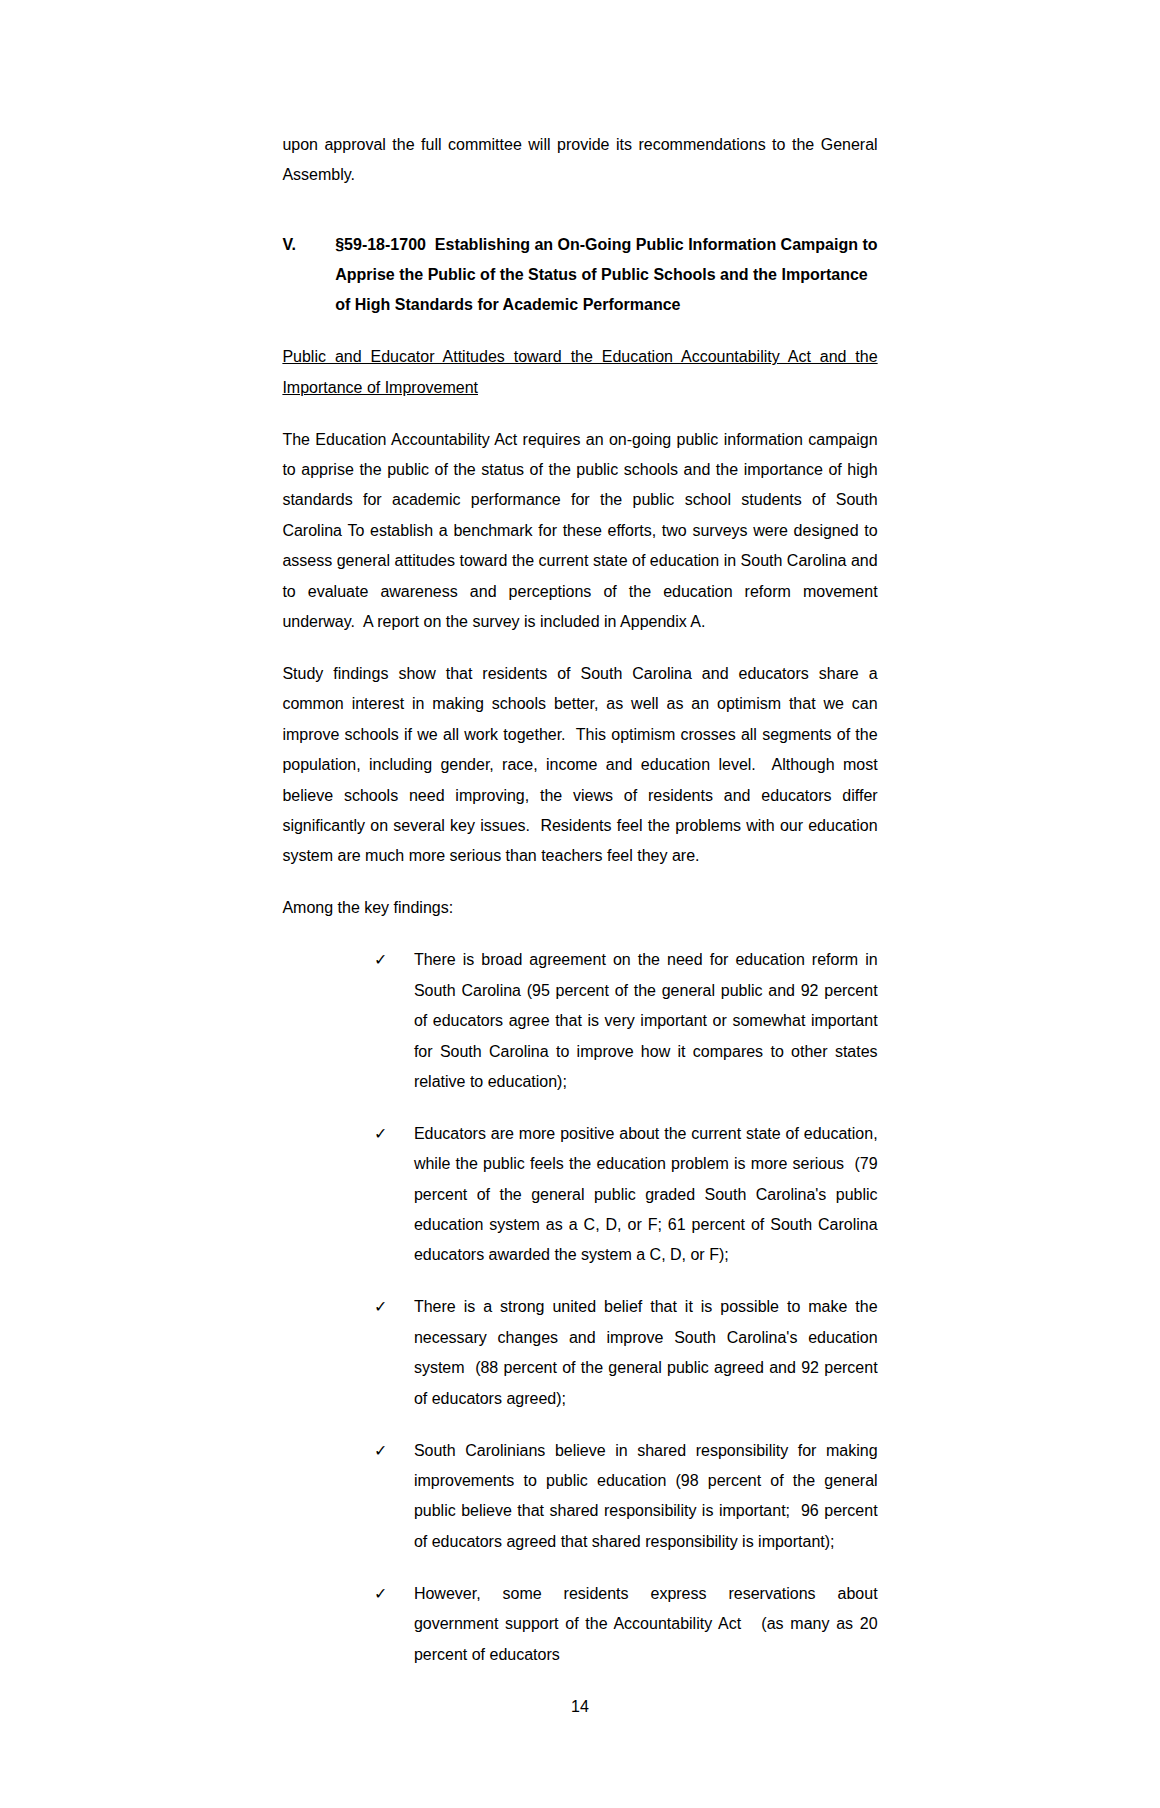upon approval the full committee will provide its recommendations to the General Assembly.
V. §59-18-1700 Establishing an On-Going Public Information Campaign to Apprise the Public of the Status of Public Schools and the Importance of High Standards for Academic Performance
Public and Educator Attitudes toward the Education Accountability Act and the Importance of Improvement
The Education Accountability Act requires an on-going public information campaign to apprise the public of the status of the public schools and the importance of high standards for academic performance for the public school students of South Carolina To establish a benchmark for these efforts, two surveys were designed to assess general attitudes toward the current state of education in South Carolina and to evaluate awareness and perceptions of the education reform movement underway. A report on the survey is included in Appendix A.
Study findings show that residents of South Carolina and educators share a common interest in making schools better, as well as an optimism that we can improve schools if we all work together. This optimism crosses all segments of the population, including gender, race, income and education level. Although most believe schools need improving, the views of residents and educators differ significantly on several key issues. Residents feel the problems with our education system are much more serious than teachers feel they are.
Among the key findings:
There is broad agreement on the need for education reform in South Carolina (95 percent of the general public and 92 percent of educators agree that is very important or somewhat important for South Carolina to improve how it compares to other states relative to education);
Educators are more positive about the current state of education, while the public feels the education problem is more serious (79 percent of the general public graded South Carolina's public education system as a C, D, or F; 61 percent of South Carolina educators awarded the system a C, D, or F);
There is a strong united belief that it is possible to make the necessary changes and improve South Carolina's education system (88 percent of the general public agreed and 92 percent of educators agreed);
South Carolinians believe in shared responsibility for making improvements to public education (98 percent of the general public believe that shared responsibility is important; 96 percent of educators agreed that shared responsibility is important);
However, some residents express reservations about government support of the Accountability Act (as many as 20 percent of educators
14